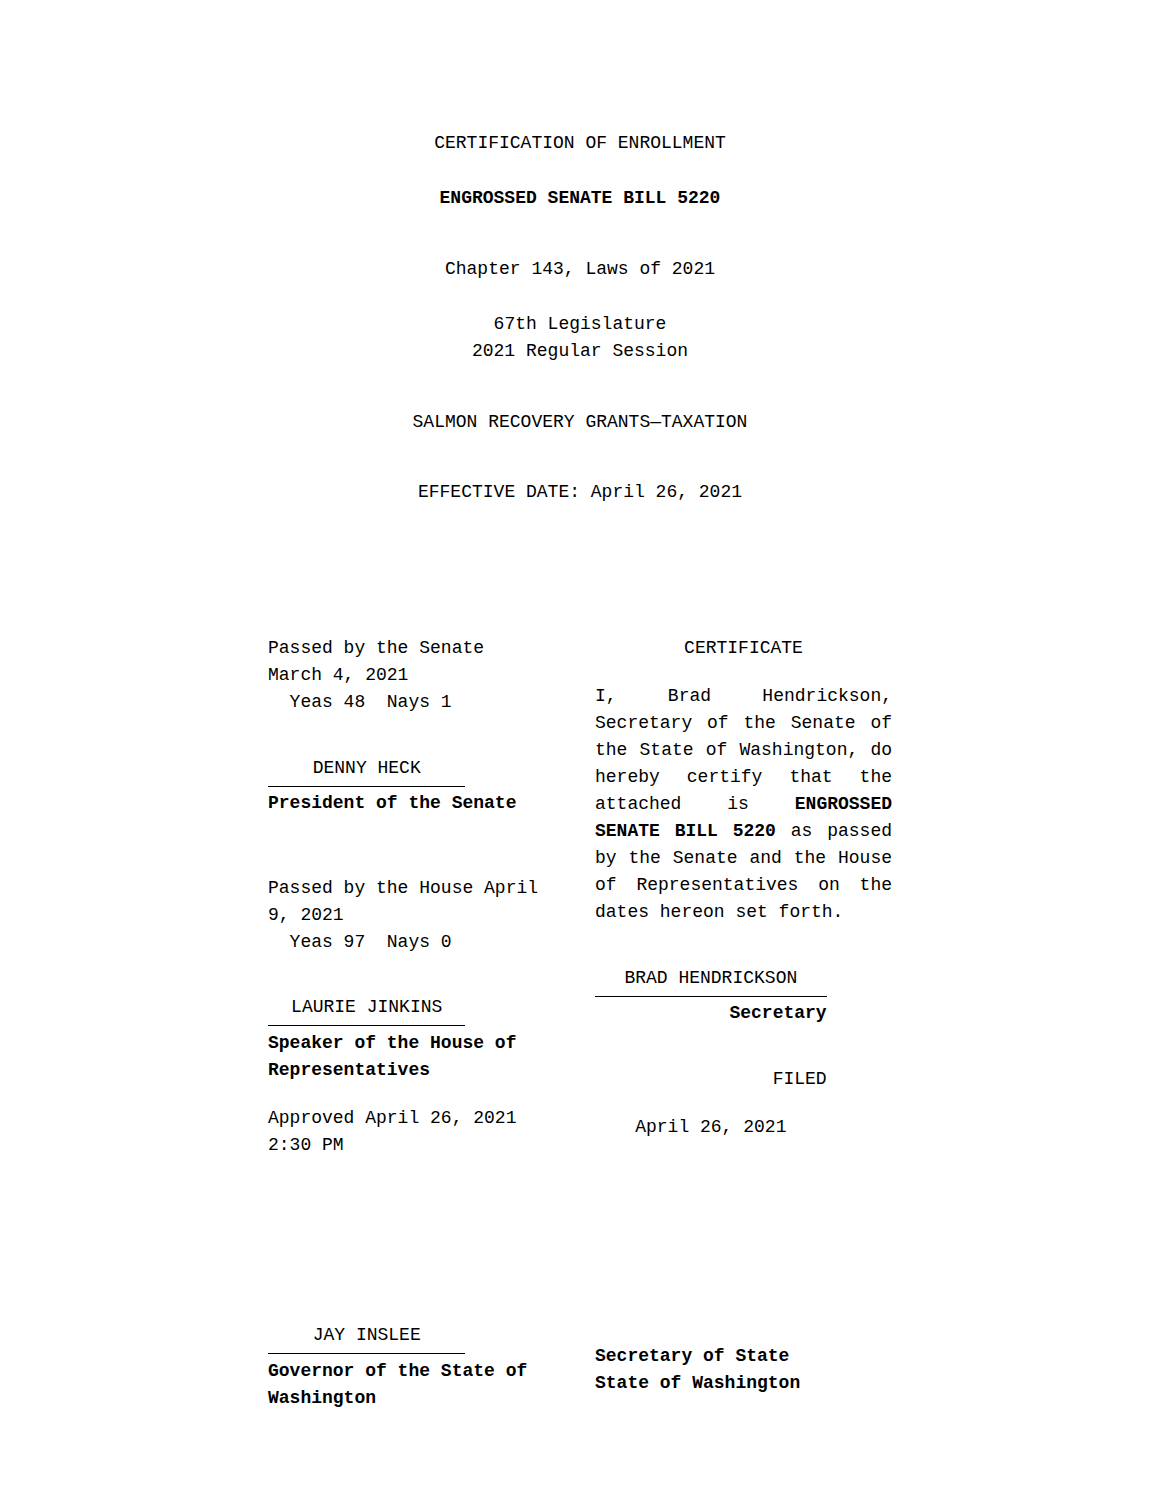CERTIFICATION OF ENROLLMENT
ENGROSSED SENATE BILL 5220
Chapter 143, Laws of 2021
67th Legislature
2021 Regular Session
SALMON RECOVERY GRANTS—TAXATION
EFFECTIVE DATE: April 26, 2021
Passed by the Senate March 4, 2021
Yeas 48 Nays 1
DENNY HECK
President of the Senate
Passed by the House April 9, 2021
Yeas 97 Nays 0
LAURIE JINKINS
Speaker of the House of
Representatives
Approved April 26, 2021 2:30 PM
JAY INSLEE
Governor of the State of Washington
CERTIFICATE
I, Brad Hendrickson, Secretary of the Senate of the State of Washington, do hereby certify that the attached is ENGROSSED SENATE BILL 5220 as passed by the Senate and the House of Representatives on the dates hereon set forth.
BRAD HENDRICKSON
Secretary
FILED
April 26, 2021
Secretary of State
State of Washington